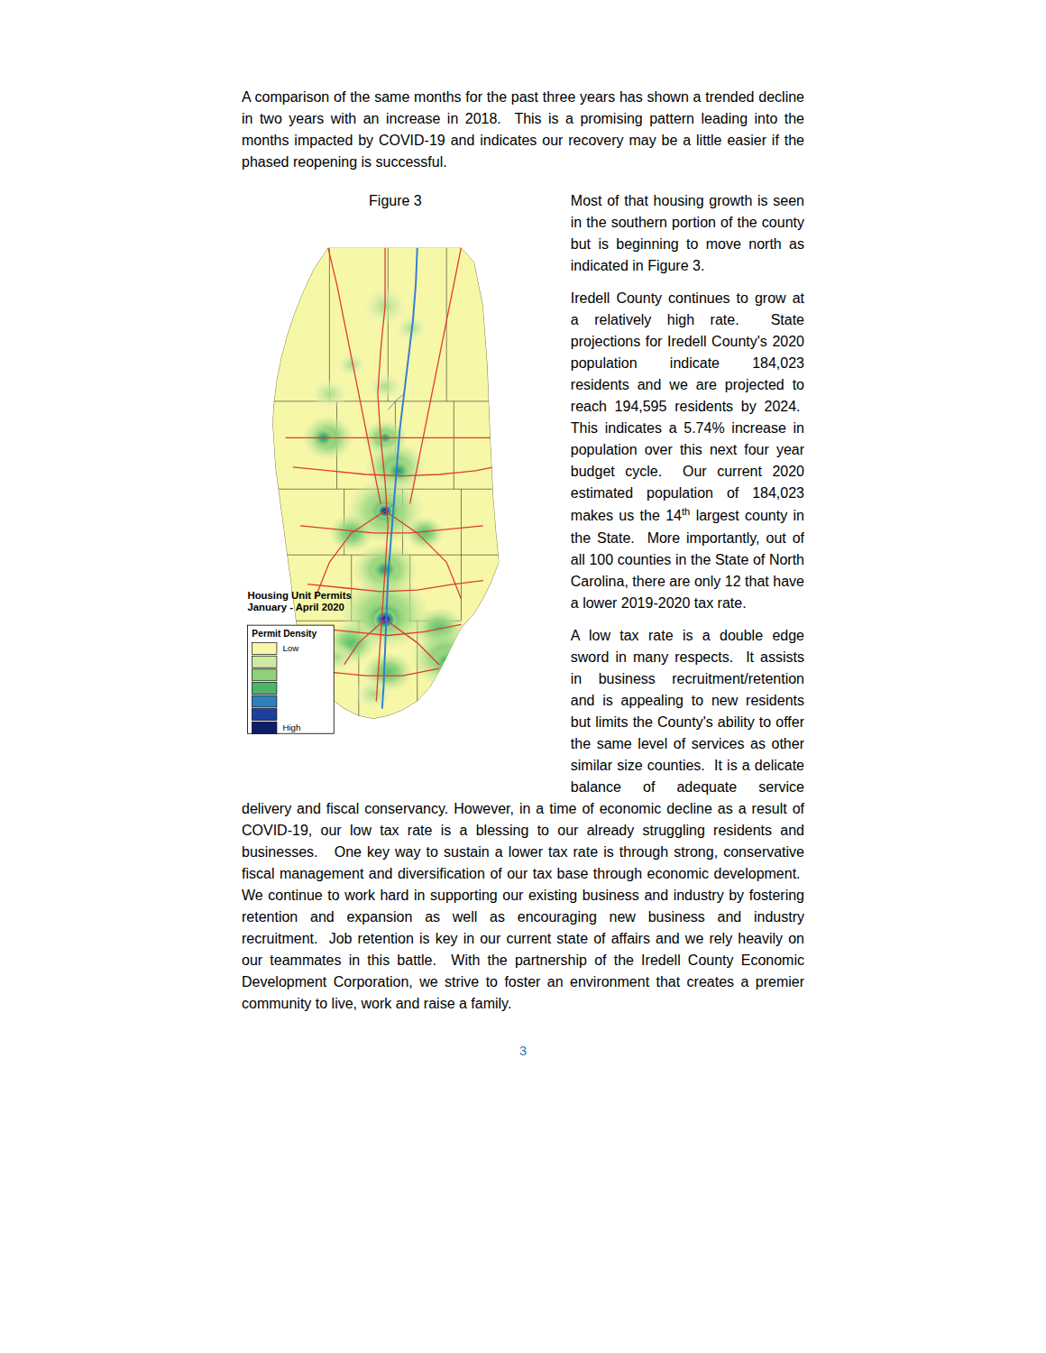A comparison of the same months for the past three years has shown a trended decline in two years with an increase in 2018. This is a promising pattern leading into the months impacted by COVID-19 and indicates our recovery may be a little easier if the phased reopening is successful.
Figure 3
Housing Unit Permits January - April 2020 Permit Density Low High
Most of that housing growth is seen in the southern portion of the county but is beginning to move north as indicated in Figure 3.
Iredell County continues to grow at a relatively high rate. State projections for Iredell County's 2020 population indicate 184,023 residents and we are projected to reach 194,595 residents by 2024. This indicates a 5.74% increase in population over this next four year budget cycle. Our current 2020 estimated population of 184,023 makes us the 14th largest county in the State. More importantly, out of all 100 counties in the State of North Carolina, there are only 12 that have a lower 2019-2020 tax rate.
A low tax rate is a double edge sword in many respects. It assists in business recruitment/retention and is appealing to new residents but limits the County's ability to offer the same level of services as other similar size counties. It is a delicate balance of adequate service delivery and fiscal conservancy. However, in a time of economic decline as a result of COVID-19, our low tax rate is a blessing to our already struggling residents and businesses. One key way to sustain a lower tax rate is through strong, conservative fiscal management and diversification of our tax base through economic development. We continue to work hard in supporting our existing business and industry by fostering retention and expansion as well as encouraging new business and industry recruitment. Job retention is key in our current state of affairs and we rely heavily on our teammates in this battle. With the partnership of the Iredell County Economic Development Corporation, we strive to foster an environment that creates a premier community to live, work and raise a family.
3